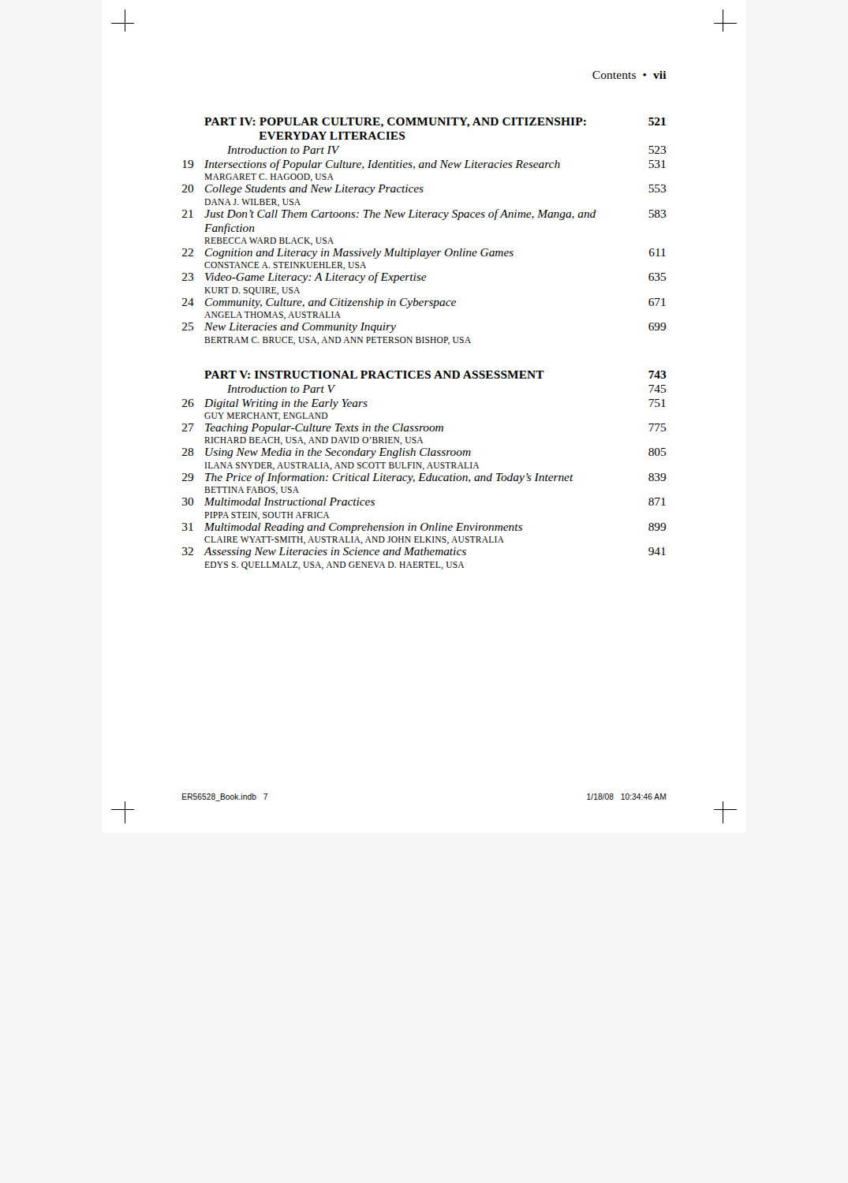Contents • vii
| | PART IV: POPULAR CULTURE, COMMUNITY, AND CITIZENSHIP: EVERYDAY LITERACIES | 521 |
| | Introduction to Part IV | 523 |
| 19 | Intersections of Popular Culture, Identities, and New Literacies Research MARGARET C. HAGOOD, USA | 531 |
| 20 | College Students and New Literacy Practices DANA J. WILBER, USA | 553 |
| 21 | Just Don’t Call Them Cartoons: The New Literacy Spaces of Anime, Manga, and Fanfiction REBECCA WARD BLACK, USA | 583 |
| 22 | Cognition and Literacy in Massively Multiplayer Online Games CONSTANCE A. STEINKUEHLER, USA | 611 |
| 23 | Video-Game Literacy: A Literacy of Expertise KURT D. SQUIRE, USA | 635 |
| 24 | Community, Culture, and Citizenship in Cyberspace ANGELA THOMAS, AUSTRALIA | 671 |
| 25 | New Literacies and Community Inquiry BERTRAM C. BRUCE, USA, AND ANN PETERSON BISHOP, USA | 699 |
| | PART V: INSTRUCTIONAL PRACTICES AND ASSESSMENT | 743 |
| | Introduction to Part V | 745 |
| 26 | Digital Writing in the Early Years GUY MERCHANT, ENGLAND | 751 |
| 27 | Teaching Popular-Culture Texts in the Classroom RICHARD BEACH, USA, AND DAVID O’BRIEN, USA | 775 |
| 28 | Using New Media in the Secondary English Classroom ILANA SNYDER, AUSTRALIA, AND SCOTT BULFIN, AUSTRALIA | 805 |
| 29 | The Price of Information: Critical Literacy, Education, and Today’s Internet BETTINA FABOS, USA | 839 |
| 30 | Multimodal Instructional Practices PIPPA STEIN, SOUTH AFRICA | 871 |
| 31 | Multimodal Reading and Comprehension in Online Environments CLAIRE WYATT-SMITH, AUSTRALIA, AND JOHN ELKINS, AUSTRALIA | 899 |
| 32 | Assessing New Literacies in Science and Mathematics EDYS S. QUELLMALZ, USA, AND GENEVA D. HAERTEL, USA | 941 |
ER56528_Book.indb 7
1/18/08 10:34:46 AM